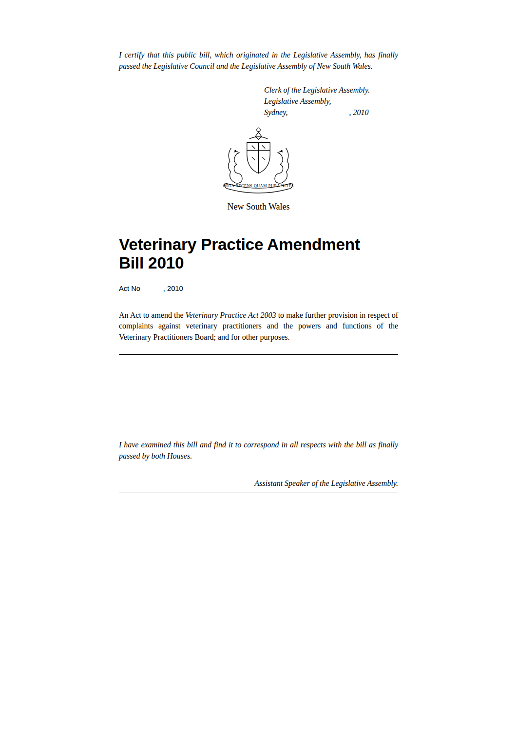I certify that this public bill, which originated in the Legislative Assembly, has finally passed the Legislative Council and the Legislative Assembly of New South Wales.
Clerk of the Legislative Assembly.
Legislative Assembly,
Sydney,, 2010
New South Wales
Veterinary Practice Amendment
Bill 2010
Act No, 2010
An Act to amend the Veterinary Practice Act 2003 to make further provision in respect of complaints against veterinary practitioners and the powers and functions of the Veterinary Practitioners Board; and for other purposes.
I have examined this bill and find it to correspond in all respects with the bill as finally passed by both Houses.
Assistant Speaker of the Legislative Assembly.